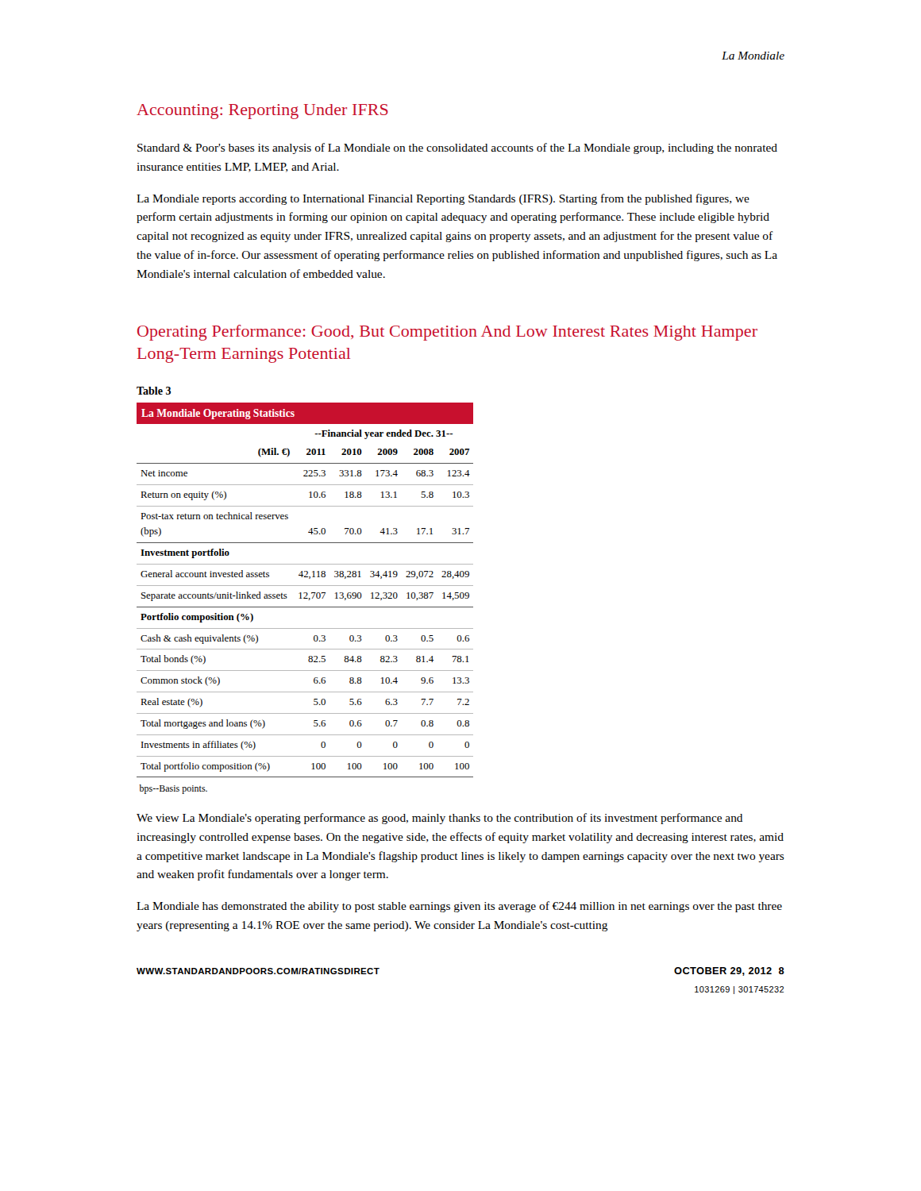La Mondiale
Accounting: Reporting Under IFRS
Standard & Poor's bases its analysis of La Mondiale on the consolidated accounts of the La Mondiale group, including the nonrated insurance entities LMP, LMEP, and Arial.
La Mondiale reports according to International Financial Reporting Standards (IFRS). Starting from the published figures, we perform certain adjustments in forming our opinion on capital adequacy and operating performance. These include eligible hybrid capital not recognized as equity under IFRS, unrealized capital gains on property assets, and an adjustment for the present value of the value of in-force. Our assessment of operating performance relies on published information and unpublished figures, such as La Mondiale's internal calculation of embedded value.
Operating Performance: Good, But Competition And Low Interest Rates Might Hamper Long-Term Earnings Potential
Table 3
La Mondiale Operating Statistics
| | --Financial year ended Dec. 31-- |
| --- | --- |
| (Mil. €) | 2011 | 2010 | 2009 | 2008 | 2007 |
| Net income | 225.3 | 331.8 | 173.4 | 68.3 | 123.4 |
| Return on equity (%) | 10.6 | 18.8 | 13.1 | 5.8 | 10.3 |
| Post-tax return on technical reserves (bps) | 45.0 | 70.0 | 41.3 | 17.1 | 31.7 |
| Investment portfolio |
| General account invested assets | 42,118 | 38,281 | 34,419 | 29,072 | 28,409 |
| Separate accounts/unit-linked assets | 12,707 | 13,690 | 12,320 | 10,387 | 14,509 |
| Portfolio composition (%) |
| Cash & cash equivalents (%) | 0.3 | 0.3 | 0.3 | 0.5 | 0.6 |
| Total bonds (%) | 82.5 | 84.8 | 82.3 | 81.4 | 78.1 |
| Common stock (%) | 6.6 | 8.8 | 10.4 | 9.6 | 13.3 |
| Real estate (%) | 5.0 | 5.6 | 6.3 | 7.7 | 7.2 |
| Total mortgages and loans (%) | 5.6 | 0.6 | 0.7 | 0.8 | 0.8 |
| Investments in affiliates (%) | 0 | 0 | 0 | 0 | 0 |
| Total portfolio composition (%) | 100 | 100 | 100 | 100 | 100 |
bps--Basis points.
We view La Mondiale's operating performance as good, mainly thanks to the contribution of its investment performance and increasingly controlled expense bases. On the negative side, the effects of equity market volatility and decreasing interest rates, amid a competitive market landscape in La Mondiale's flagship product lines is likely to dampen earnings capacity over the next two years and weaken profit fundamentals over a longer term.
La Mondiale has demonstrated the ability to post stable earnings given its average of €244 million in net earnings over the past three years (representing a 14.1% ROE over the same period). We consider La Mondiale's cost-cutting
WWW.STANDARDANDPOORS.COM/RATINGSDIRECT
OCTOBER 29, 2012 8
1031269 | 301745232